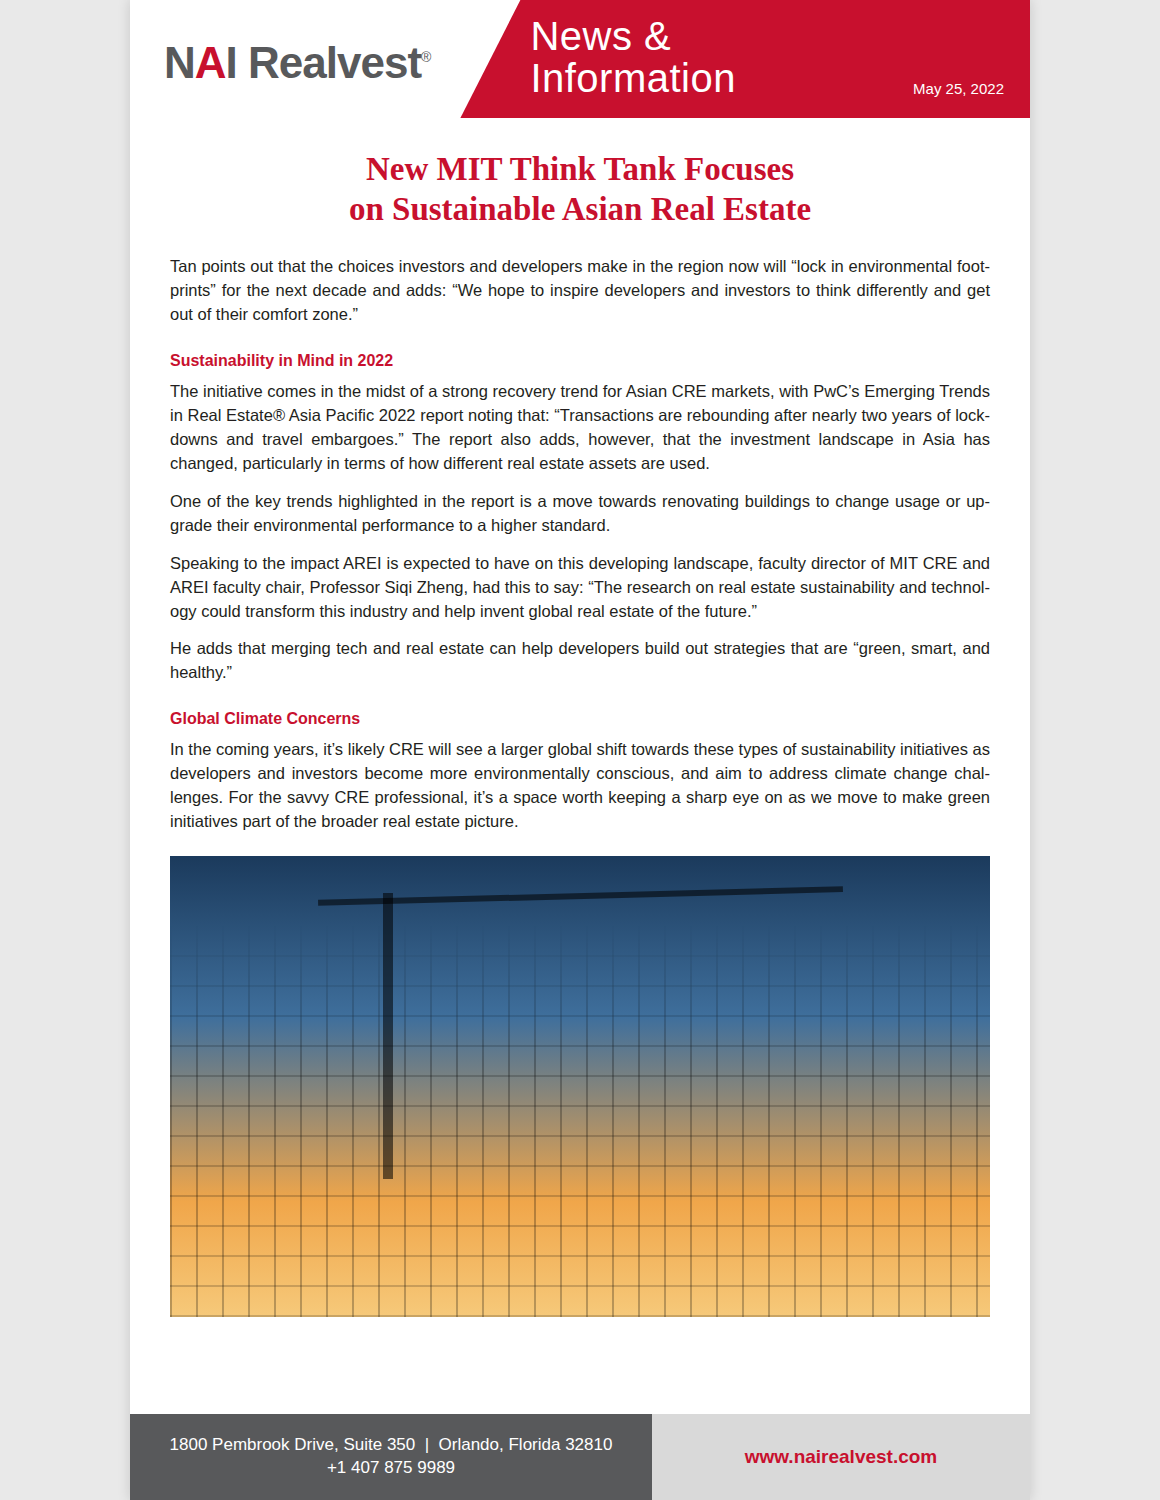NAI Realvest®
News &
Information
May 25, 2022
New MIT Think Tank Focuses
on Sustainable Asian Real Estate
Tan points out that the choices investors and developers make in the region now will “lock in environmental footprints” for the next decade and adds: “We hope to inspire developers and investors to think differently and get out of their comfort zone.”
Sustainability in Mind in 2022
The initiative comes in the midst of a strong recovery trend for Asian CRE markets, with PwC’s Emerging Trends in Real Estate® Asia Pacific 2022 report noting that: “Transactions are rebounding after nearly two years of lockdowns and travel embargoes.” The report also adds, however, that the investment landscape in Asia has changed, particularly in terms of how different real estate assets are used.
One of the key trends highlighted in the report is a move towards renovating buildings to change usage or upgrade their environmental performance to a higher standard.
Speaking to the impact AREI is expected to have on this developing landscape, faculty director of MIT CRE and AREI faculty chair, Professor Siqi Zheng, had this to say: “The research on real estate sustainability and technology could transform this industry and help invent global real estate of the future.”
He adds that merging tech and real estate can help developers build out strategies that are “green, smart, and healthy.”
Global Climate Concerns
In the coming years, it’s likely CRE will see a larger global shift towards these types of sustainability initiatives as developers and investors become more environmentally conscious, and aim to address climate change challenges. For the savvy CRE professional, it’s a space worth keeping a sharp eye on as we move to make green initiatives part of the broader real estate picture.
1800 Pembrook Drive, Suite 350 | Orlando, Florida 32810
+1 407 875 9989
www.nairealvest.com